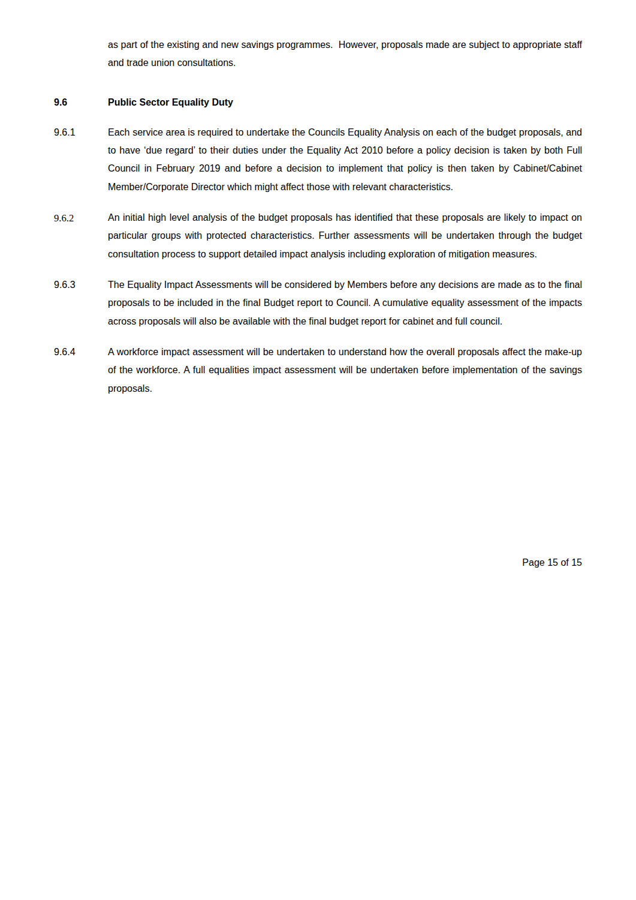as part of the existing and new savings programmes. However, proposals made are subject to appropriate staff and trade union consultations.
9.6 Public Sector Equality Duty
9.6.1 Each service area is required to undertake the Councils Equality Analysis on each of the budget proposals, and to have ‘due regard’ to their duties under the Equality Act 2010 before a policy decision is taken by both Full Council in February 2019 and before a decision to implement that policy is then taken by Cabinet/Cabinet Member/Corporate Director which might affect those with relevant characteristics.
9.6.2 An initial high level analysis of the budget proposals has identified that these proposals are likely to impact on particular groups with protected characteristics. Further assessments will be undertaken through the budget consultation process to support detailed impact analysis including exploration of mitigation measures.
9.6.3 The Equality Impact Assessments will be considered by Members before any decisions are made as to the final proposals to be included in the final Budget report to Council. A cumulative equality assessment of the impacts across proposals will also be available with the final budget report for cabinet and full council.
9.6.4 A workforce impact assessment will be undertaken to understand how the overall proposals affect the make-up of the workforce. A full equalities impact assessment will be undertaken before implementation of the savings proposals.
Page 15 of 15